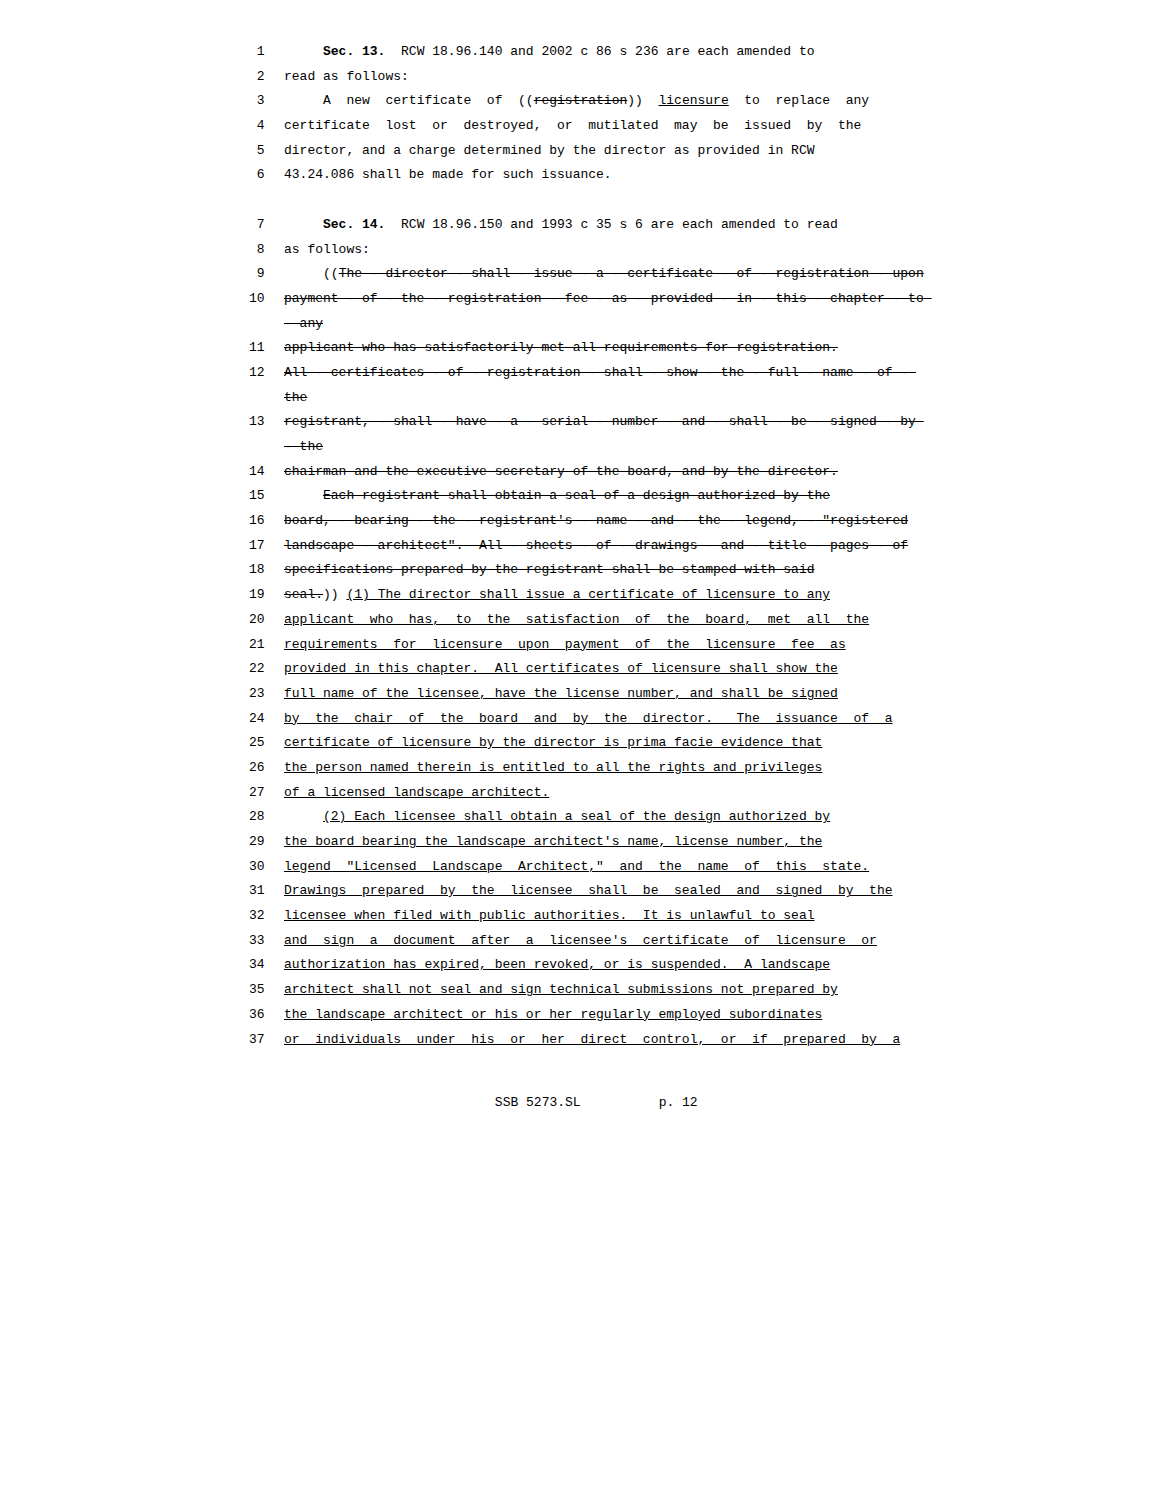1 Sec. 13. RCW 18.96.140 and 2002 c 86 s 236 are each amended to
2 read as follows:
3 A new certificate of ((registration)) licensure to replace any
4 certificate lost or destroyed, or mutilated may be issued by the
5 director, and a charge determined by the director as provided in RCW
643.24.086 shall be made for such issuance.
7 Sec. 14. RCW 18.96.150 and 1993 c 35 s 6 are each amended to read
8 as follows:
9 ((The - director - shall - issue - a - certificate - of - registration - upon
10 payment - of - the - registration - fee - as - provided - in - this - chapter - to - any
11 applicant who has satisfactorily met all requirements for registration.
12 All - certificates - of - registration - shall - show - the - full - name - of - the
13 registrant, - shall - have - a - serial - number - and - shall - be - signed - by - the
14 chairman and the executive secretary of the board, and by the director.
15 Each registrant shall obtain a seal of a design authorized by the
16 board, - bearing - the - registrant's - name - and - the - legend, - "registered
17 landscape - architect". All - sheets - of - drawings - and - title - pages - of
18 specifications prepared by the registrant shall be stamped with said
19 seal.)) (1) The director shall issue a certificate of licensure to any
20 applicant who has, to the satisfaction of the board, met all the
21 requirements for licensure upon payment of the licensure fee as
22 provided in this chapter. All certificates of licensure shall show the
23 full name of the licensee, have the license number, and shall be signed
24 by the chair of the board and by the director. The issuance of a
25 certificate of licensure by the director is prima facie evidence that
26 the person named therein is entitled to all the rights and privileges
27 of a licensed landscape architect.
28 (2) Each licensee shall obtain a seal of the design authorized by
29 the board bearing the landscape architect's name, license number, the
30 legend "Licensed Landscape Architect," and the name of this state.
31 Drawings prepared by the licensee shall be sealed and signed by the
32 licensee when filed with public authorities. It is unlawful to seal
33 and sign a document after a licensee's certificate of licensure or
34 authorization has expired, been revoked, or is suspended. A landscape
35 architect shall not seal and sign technical submissions not prepared by
36 the landscape architect or his or her regularly employed subordinates
37 or individuals under his or her direct control, or if prepared by a
SSB 5273.SL p. 12